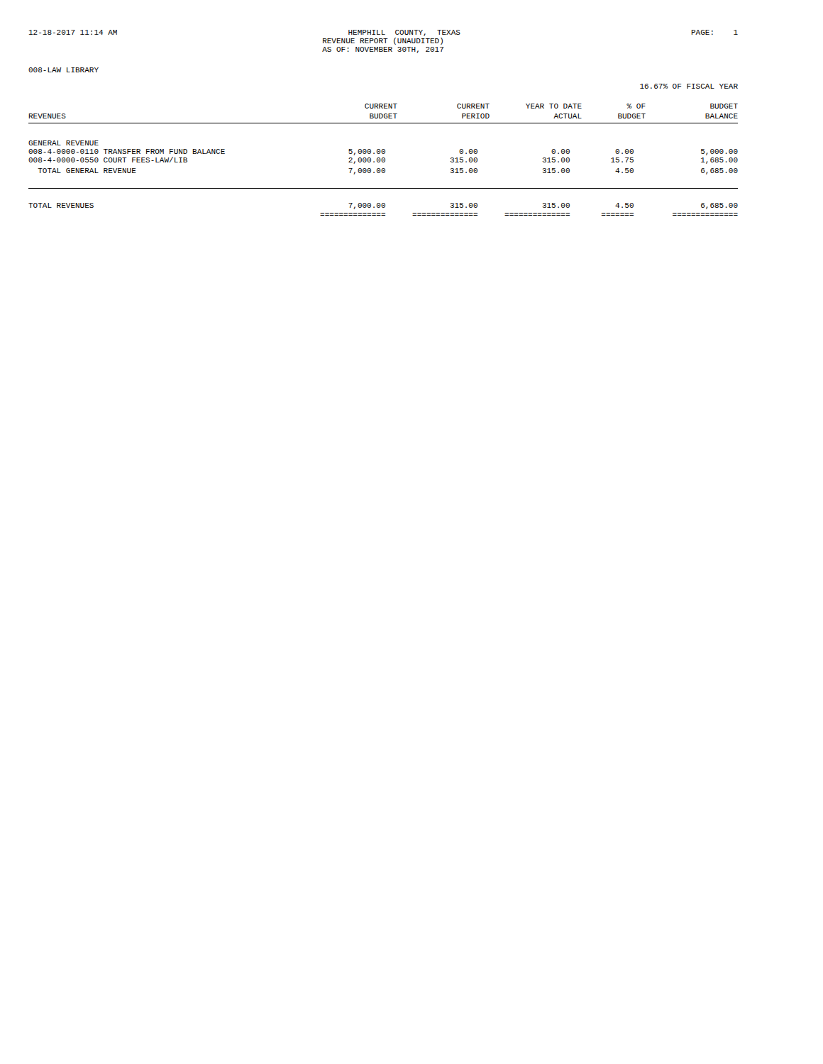12-18-2017 11:14 AM HEMPHILL COUNTY, TEXAS PAGE: 1
REVENUE REPORT (UNAUDITED)
AS OF: NOVEMBER 30TH, 2017
008-LAW LIBRARY
16.67% OF FISCAL YEAR
| | CURRENT | CURRENT | YEAR TO DATE | % OF | BUDGET |
| --- | --- | --- | --- | --- | --- |
| REVENUES | BUDGET | PERIOD | ACTUAL | BUDGET | BALANCE |
| GENERAL REVENUE | | | | | |
| 008-4-0000-0110 TRANSFER FROM FUND BALANCE | 5,000.00 | 0.00 | 0.00 | 0.00 | 5,000.00 |
| 008-4-0000-0550 COURT FEES-LAW/LIB | 2,000.00 | 315.00 | 315.00 | 15.75 | 1,685.00 |
| TOTAL GENERAL REVENUE | 7,000.00 | 315.00 | 315.00 | 4.50 | 6,685.00 |
| TOTAL REVENUES | 7,000.00 | 315.00 | 315.00 | 4.50 | 6,685.00 |
| | ============== | ============== | ============== | ======= | ============== |